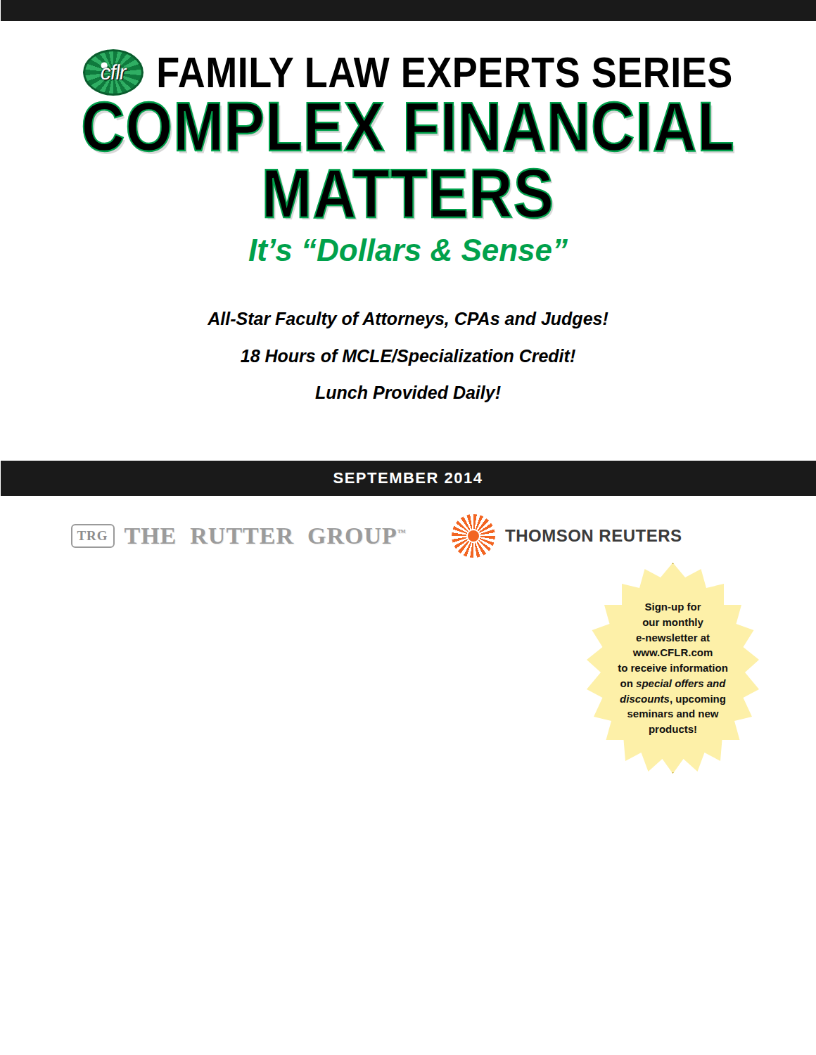cflr
Family Law Experts Series
Complex Financial Matters
It’s “Dollars & Sense”
All-Star Faculty of Attorneys, CPAs and Judges!
18 Hours of MCLE/Specialization Credit!
Lunch Provided Daily!
SEPTEMBER 2014
TRG THE RUTTER GROUP™
THOMSON REUTERS
Sign-up for
our monthly
e-newsletter at
www.CFLR.com
to receive information
on special offers and
discounts, upcoming
seminars and new
products!